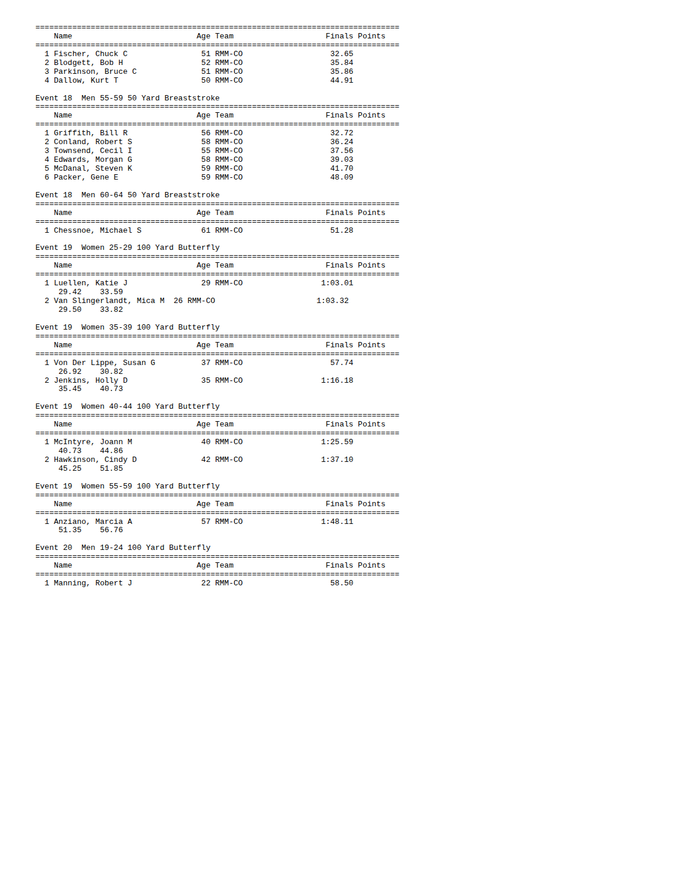===============================================================================
    Name                           Age Team                    Finals Points
===============================================================================
  1 Fischer, Chuck C                51 RMM-CO                   32.65
  2 Blodgett, Bob H                 52 RMM-CO                   35.84
  3 Parkinson, Bruce C              51 RMM-CO                   35.86
  4 Dallow, Kurt T                  50 RMM-CO                   44.91

Event 18  Men 55-59 50 Yard Breaststroke
===============================================================================
    Name                           Age Team                    Finals Points
===============================================================================
  1 Griffith, Bill R                56 RMM-CO                   32.72
  2 Conland, Robert S               58 RMM-CO                   36.24
  3 Townsend, Cecil I               55 RMM-CO                   37.56
  4 Edwards, Morgan G               58 RMM-CO                   39.03
  5 McDanal, Steven K               59 RMM-CO                   41.70
  6 Packer, Gene E                  59 RMM-CO                   48.09

Event 18  Men 60-64 50 Yard Breaststroke
===============================================================================
    Name                           Age Team                    Finals Points
===============================================================================
  1 Chessnoe, Michael S             61 RMM-CO                   51.28

Event 19  Women 25-29 100 Yard Butterfly
===============================================================================
    Name                           Age Team                    Finals Points
===============================================================================
  1 Luellen, Katie J                29 RMM-CO                 1:03.01
     29.42    33.59
  2 Van Slingerlandt, Mica M  26 RMM-CO                      1:03.32
     29.50    33.82

Event 19  Women 35-39 100 Yard Butterfly
===============================================================================
    Name                           Age Team                    Finals Points
===============================================================================
  1 Von Der Lippe, Susan G          37 RMM-CO                   57.74
     26.92    30.82
  2 Jenkins, Holly D                35 RMM-CO                 1:16.18
     35.45    40.73

Event 19  Women 40-44 100 Yard Butterfly
===============================================================================
    Name                           Age Team                    Finals Points
===============================================================================
  1 McIntyre, Joann M               40 RMM-CO                 1:25.59
     40.73    44.86
  2 Hawkinson, Cindy D              42 RMM-CO                 1:37.10
     45.25    51.85

Event 19  Women 55-59 100 Yard Butterfly
===============================================================================
    Name                           Age Team                    Finals Points
===============================================================================
  1 Anziano, Marcia A               57 RMM-CO                 1:48.11
     51.35    56.76

Event 20  Men 19-24 100 Yard Butterfly
===============================================================================
    Name                           Age Team                    Finals Points
===============================================================================
  1 Manning, Robert J               22 RMM-CO                   58.50